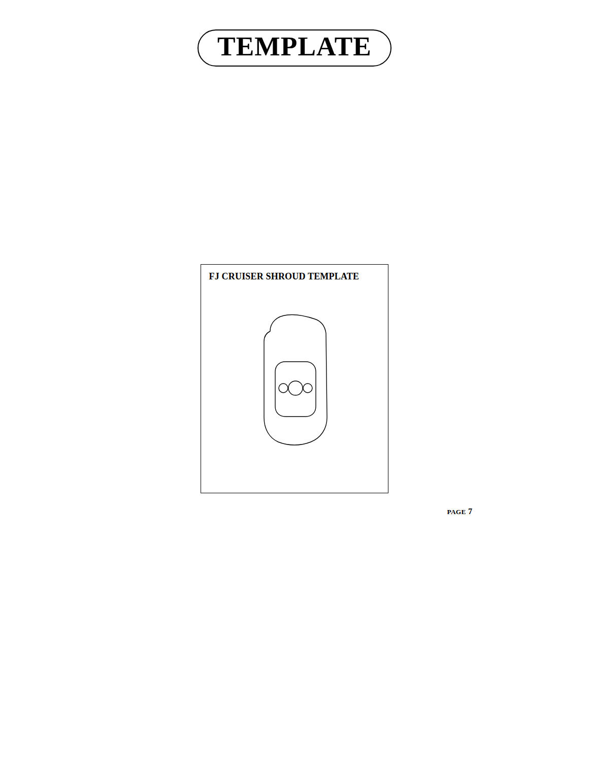TEMPLATE
FJ CRUISER SHROUD TEMPLATE
PAGE 7